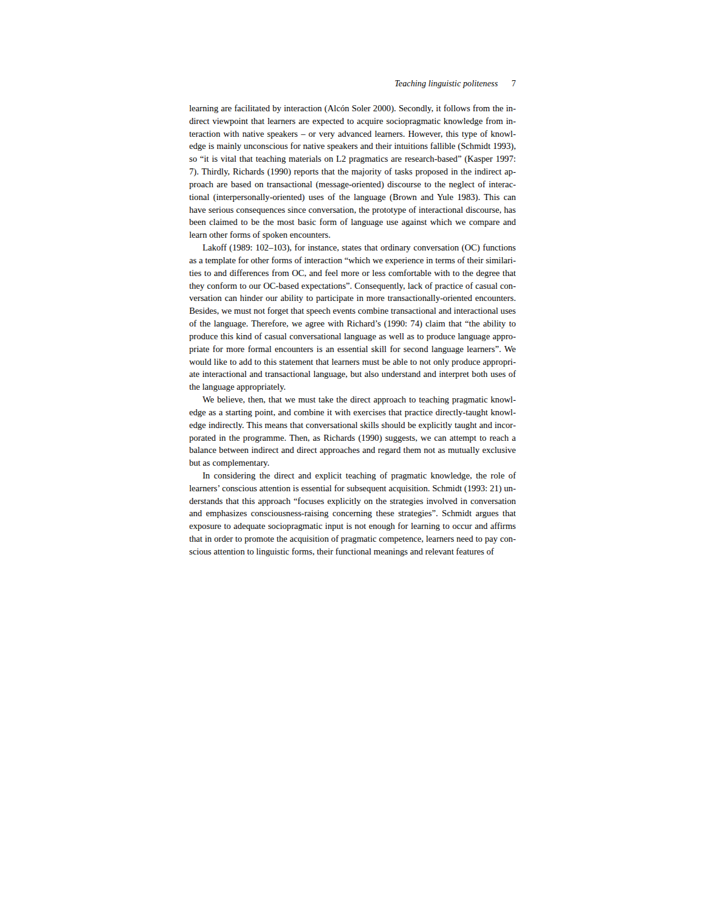Teaching linguistic politeness 7
learning are facilitated by interaction (Alcón Soler 2000). Secondly, it follows from the indirect viewpoint that learners are expected to acquire sociopragmatic knowledge from interaction with native speakers – or very advanced learners. However, this type of knowledge is mainly unconscious for native speakers and their intuitions fallible (Schmidt 1993), so “it is vital that teaching materials on L2 pragmatics are research-based” (Kasper 1997: 7). Thirdly, Richards (1990) reports that the majority of tasks proposed in the indirect approach are based on transactional (message-oriented) discourse to the neglect of interactional (interpersonally-oriented) uses of the language (Brown and Yule 1983). This can have serious consequences since conversation, the prototype of interactional discourse, has been claimed to be the most basic form of language use against which we compare and learn other forms of spoken encounters.
Lakoff (1989: 102–103), for instance, states that ordinary conversation (OC) functions as a template for other forms of interaction “which we experience in terms of their similarities to and differences from OC, and feel more or less comfortable with to the degree that they conform to our OC-based expectations”. Consequently, lack of practice of casual conversation can hinder our ability to participate in more transactionally-oriented encounters. Besides, we must not forget that speech events combine transactional and interactional uses of the language. Therefore, we agree with Richard’s (1990: 74) claim that “the ability to produce this kind of casual conversational language as well as to produce language appropriate for more formal encounters is an essential skill for second language learners”. We would like to add to this statement that learners must be able to not only produce appropriate interactional and transactional language, but also understand and interpret both uses of the language appropriately.
We believe, then, that we must take the direct approach to teaching pragmatic knowledge as a starting point, and combine it with exercises that practice directly-taught knowledge indirectly. This means that conversational skills should be explicitly taught and incorporated in the programme. Then, as Richards (1990) suggests, we can attempt to reach a balance between indirect and direct approaches and regard them not as mutually exclusive but as complementary.
In considering the direct and explicit teaching of pragmatic knowledge, the role of learners’ conscious attention is essential for subsequent acquisition. Schmidt (1993: 21) understands that this approach “focuses explicitly on the strategies involved in conversation and emphasizes consciousness-raising concerning these strategies”. Schmidt argues that exposure to adequate sociopragmatic input is not enough for learning to occur and affirms that in order to promote the acquisition of pragmatic competence, learners need to pay conscious attention to linguistic forms, their functional meanings and relevant features of